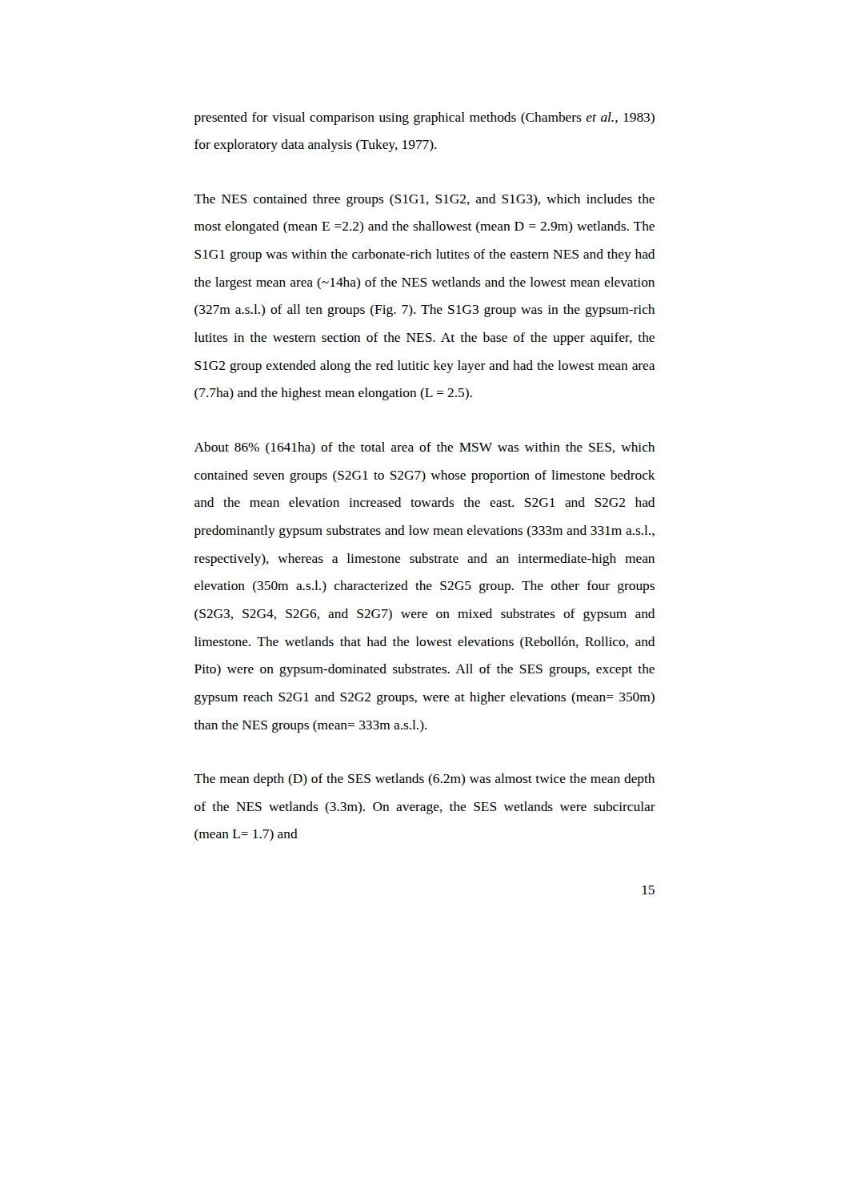presented for visual comparison using graphical methods (Chambers et al., 1983) for exploratory data analysis (Tukey, 1977).
The NES contained three groups (S1G1, S1G2, and S1G3), which includes the most elongated (mean E =2.2) and the shallowest (mean D = 2.9m) wetlands. The S1G1 group was within the carbonate-rich lutites of the eastern NES and they had the largest mean area (~14ha) of the NES wetlands and the lowest mean elevation (327m a.s.l.) of all ten groups (Fig. 7). The S1G3 group was in the gypsum-rich lutites in the western section of the NES. At the base of the upper aquifer, the S1G2 group extended along the red lutitic key layer and had the lowest mean area (7.7ha) and the highest mean elongation (L = 2.5).
About 86% (1641ha) of the total area of the MSW was within the SES, which contained seven groups (S2G1 to S2G7) whose proportion of limestone bedrock and the mean elevation increased towards the east. S2G1 and S2G2 had predominantly gypsum substrates and low mean elevations (333m and 331m a.s.l., respectively), whereas a limestone substrate and an intermediate-high mean elevation (350m a.s.l.) characterized the S2G5 group. The other four groups (S2G3, S2G4, S2G6, and S2G7) were on mixed substrates of gypsum and limestone. The wetlands that had the lowest elevations (Rebollón, Rollico, and Pito) were on gypsum-dominated substrates. All of the SES groups, except the gypsum reach S2G1 and S2G2 groups, were at higher elevations (mean= 350m) than the NES groups (mean= 333m a.s.l.).
The mean depth (D) of the SES wetlands (6.2m) was almost twice the mean depth of the NES wetlands (3.3m). On average, the SES wetlands were subcircular (mean L= 1.7) and
15